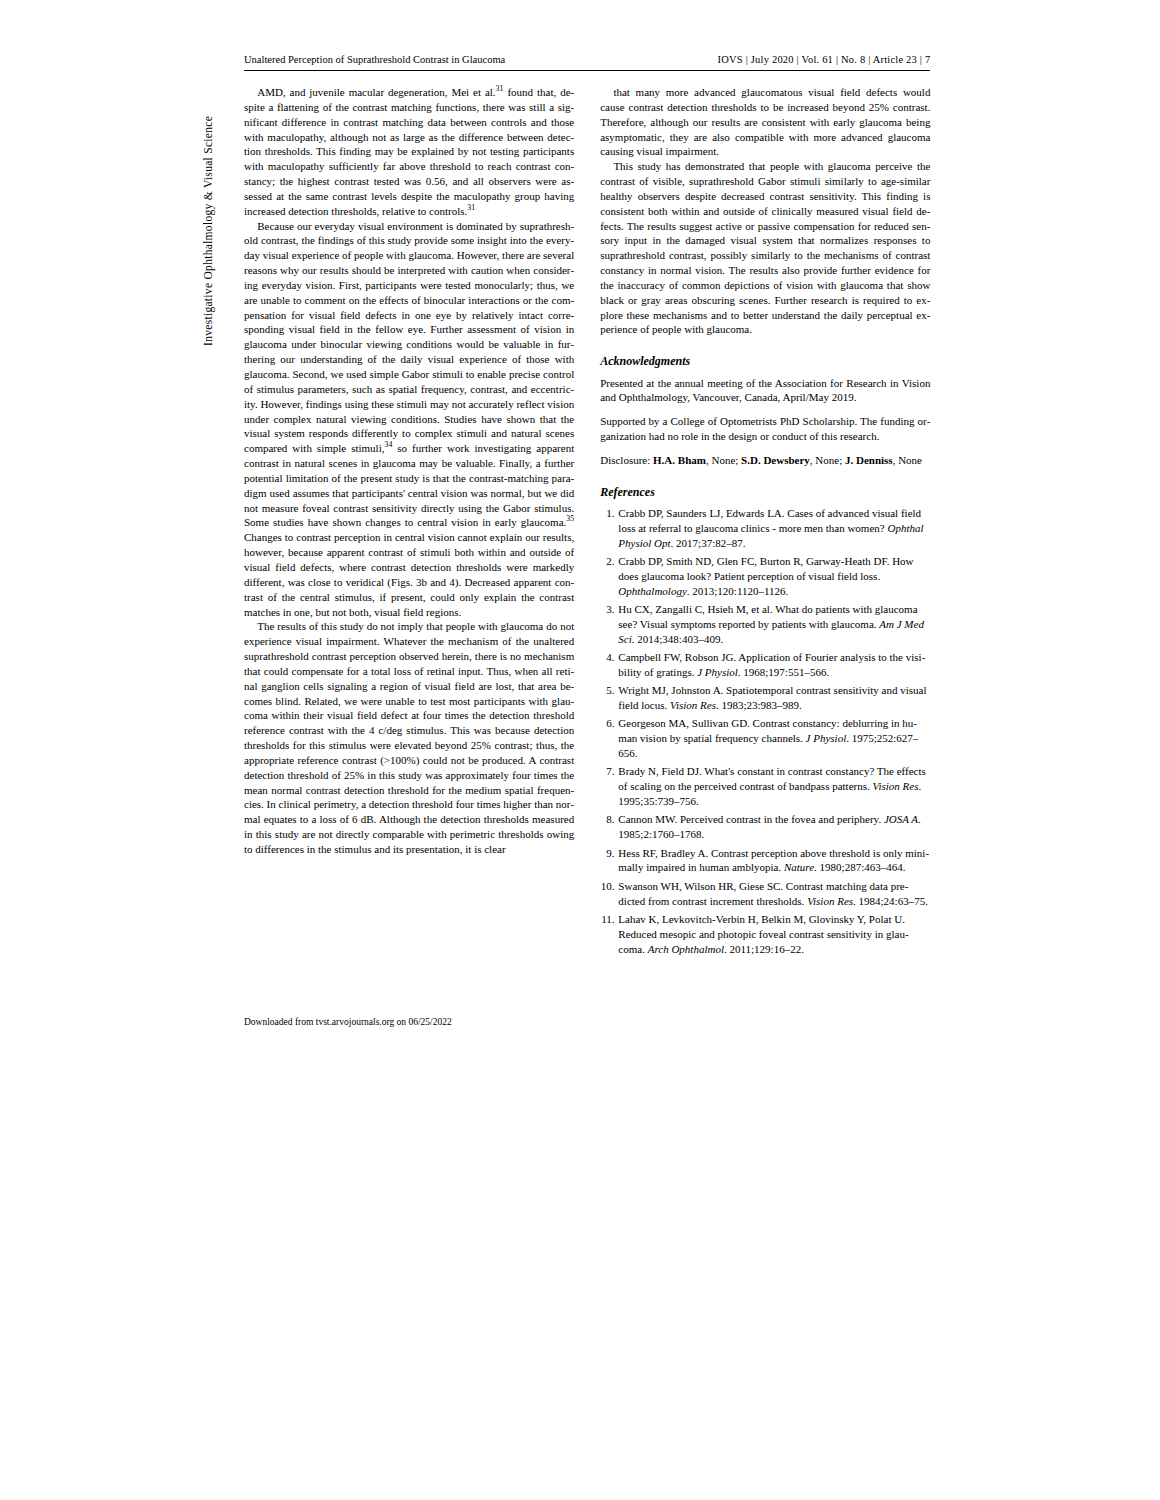Investigative Ophthalmology & Visual Science
Unaltered Perception of Suprathreshold Contrast in Glaucoma
IOVS | July 2020 | Vol. 61 | No. 8 | Article 23 | 7
AMD, and juvenile macular degeneration, Mei et al.31 found that, despite a flattening of the contrast matching functions, there was still a significant difference in contrast matching data between controls and those with maculopathy, although not as large as the difference between detection thresholds. This finding may be explained by not testing participants with maculopathy sufficiently far above threshold to reach contrast constancy; the highest contrast tested was 0.56, and all observers were assessed at the same contrast levels despite the maculopathy group having increased detection thresholds, relative to controls.31
Because our everyday visual environment is dominated by suprathreshold contrast, the findings of this study provide some insight into the everyday visual experience of people with glaucoma. However, there are several reasons why our results should be interpreted with caution when considering everyday vision. First, participants were tested monocularly; thus, we are unable to comment on the effects of binocular interactions or the compensation for visual field defects in one eye by relatively intact corresponding visual field in the fellow eye. Further assessment of vision in glaucoma under binocular viewing conditions would be valuable in furthering our understanding of the daily visual experience of those with glaucoma. Second, we used simple Gabor stimuli to enable precise control of stimulus parameters, such as spatial frequency, contrast, and eccentricity. However, findings using these stimuli may not accurately reflect vision under complex natural viewing conditions. Studies have shown that the visual system responds differently to complex stimuli and natural scenes compared with simple stimuli,34 so further work investigating apparent contrast in natural scenes in glaucoma may be valuable. Finally, a further potential limitation of the present study is that the contrast-matching paradigm used assumes that participants' central vision was normal, but we did not measure foveal contrast sensitivity directly using the Gabor stimulus. Some studies have shown changes to central vision in early glaucoma.35 Changes to contrast perception in central vision cannot explain our results, however, because apparent contrast of stimuli both within and outside of visual field defects, where contrast detection thresholds were markedly different, was close to veridical (Figs. 3b and 4). Decreased apparent contrast of the central stimulus, if present, could only explain the contrast matches in one, but not both, visual field regions.
The results of this study do not imply that people with glaucoma do not experience visual impairment. Whatever the mechanism of the unaltered suprathreshold contrast perception observed herein, there is no mechanism that could compensate for a total loss of retinal input. Thus, when all retinal ganglion cells signaling a region of visual field are lost, that area becomes blind. Related, we were unable to test most participants with glaucoma within their visual field defect at four times the detection threshold reference contrast with the 4 c/deg stimulus. This was because detection thresholds for this stimulus were elevated beyond 25% contrast; thus, the appropriate reference contrast (>100%) could not be produced. A contrast detection threshold of 25% in this study was approximately four times the mean normal contrast detection threshold for the medium spatial frequencies. In clinical perimetry, a detection threshold four times higher than normal equates to a loss of 6 dB. Although the detection thresholds measured in this study are not directly comparable with perimetric thresholds owing to differences in the stimulus and its presentation, it is clear
that many more advanced glaucomatous visual field defects would cause contrast detection thresholds to be increased beyond 25% contrast. Therefore, although our results are consistent with early glaucoma being asymptomatic, they are also compatible with more advanced glaucoma causing visual impairment.
This study has demonstrated that people with glaucoma perceive the contrast of visible, suprathreshold Gabor stimuli similarly to age-similar healthy observers despite decreased contrast sensitivity. This finding is consistent both within and outside of clinically measured visual field defects. The results suggest active or passive compensation for reduced sensory input in the damaged visual system that normalizes responses to suprathreshold contrast, possibly similarly to the mechanisms of contrast constancy in normal vision. The results also provide further evidence for the inaccuracy of common depictions of vision with glaucoma that show black or gray areas obscuring scenes. Further research is required to explore these mechanisms and to better understand the daily perceptual experience of people with glaucoma.
Acknowledgments
Presented at the annual meeting of the Association for Research in Vision and Ophthalmology, Vancouver, Canada, April/May 2019.
Supported by a College of Optometrists PhD Scholarship. The funding organization had no role in the design or conduct of this research.
Disclosure: H.A. Bham, None; S.D. Dewsbery, None; J. Denniss, None
References
Crabb DP, Saunders LJ, Edwards LA. Cases of advanced visual field loss at referral to glaucoma clinics - more men than women? Ophthal Physiol Opt. 2017;37:82–87.
Crabb DP, Smith ND, Glen FC, Burton R, Garway-Heath DF. How does glaucoma look? Patient perception of visual field loss. Ophthalmology. 2013;120:1120–1126.
Hu CX, Zangalli C, Hsieh M, et al. What do patients with glaucoma see? Visual symptoms reported by patients with glaucoma. Am J Med Sci. 2014;348:403–409.
Campbell FW, Robson JG. Application of Fourier analysis to the visibility of gratings. J Physiol. 1968;197:551–566.
Wright MJ, Johnston A. Spatiotemporal contrast sensitivity and visual field locus. Vision Res. 1983;23:983–989.
Georgeson MA, Sullivan GD. Contrast constancy: deblurring in human vision by spatial frequency channels. J Physiol. 1975;252:627–656.
Brady N, Field DJ. What's constant in contrast constancy? The effects of scaling on the perceived contrast of bandpass patterns. Vision Res. 1995;35:739–756.
Cannon MW. Perceived contrast in the fovea and periphery. JOSA A. 1985;2:1760–1768.
Hess RF, Bradley A. Contrast perception above threshold is only minimally impaired in human amblyopia. Nature. 1980;287:463–464.
Swanson WH, Wilson HR, Giese SC. Contrast matching data predicted from contrast increment thresholds. Vision Res. 1984;24:63–75.
Lahav K, Levkovitch-Verbin H, Belkin M, Glovinsky Y, Polat U. Reduced mesopic and photopic foveal contrast sensitivity in glaucoma. Arch Ophthalmol. 2011;129:16–22.
Downloaded from tvst.arvojournals.org on 06/25/2022